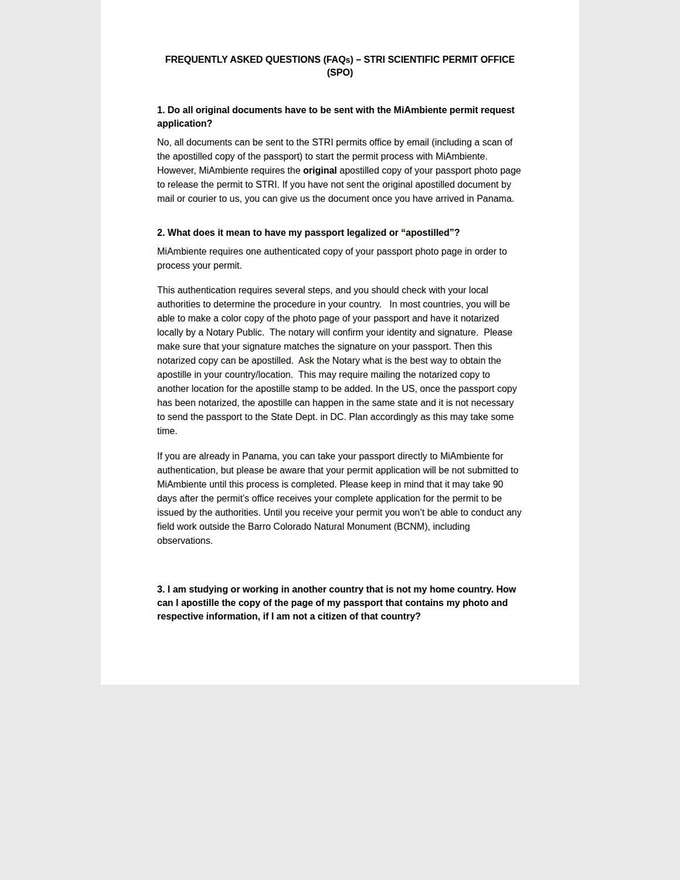FREQUENTLY ASKED QUESTIONS (FAQs) – STRI SCIENTIFIC PERMIT OFFICE (SPO)
1. Do all original documents have to be sent with the MiAmbiente permit request application?
No, all documents can be sent to the STRI permits office by email (including a scan of the apostilled copy of the passport) to start the permit process with MiAmbiente. However, MiAmbiente requires the original apostilled copy of your passport photo page to release the permit to STRI. If you have not sent the original apostilled document by mail or courier to us, you can give us the document once you have arrived in Panama.
2. What does it mean to have my passport legalized or “apostilled”?
MiAmbiente requires one authenticated copy of your passport photo page in order to process your permit.
This authentication requires several steps, and you should check with your local authorities to determine the procedure in your country. In most countries, you will be able to make a color copy of the photo page of your passport and have it notarized locally by a Notary Public. The notary will confirm your identity and signature. Please make sure that your signature matches the signature on your passport. Then this notarized copy can be apostilled. Ask the Notary what is the best way to obtain the apostille in your country/location. This may require mailing the notarized copy to another location for the apostille stamp to be added. In the US, once the passport copy has been notarized, the apostille can happen in the same state and it is not necessary to send the passport to the State Dept. in DC. Plan accordingly as this may take some time.
If you are already in Panama, you can take your passport directly to MiAmbiente for authentication, but please be aware that your permit application will be not submitted to MiAmbiente until this process is completed. Please keep in mind that it may take 90 days after the permit’s office receives your complete application for the permit to be issued by the authorities. Until you receive your permit you won’t be able to conduct any field work outside the Barro Colorado Natural Monument (BCNM), including observations.
3. I am studying or working in another country that is not my home country. How can I apostille the copy of the page of my passport that contains my photo and respective information, if I am not a citizen of that country?